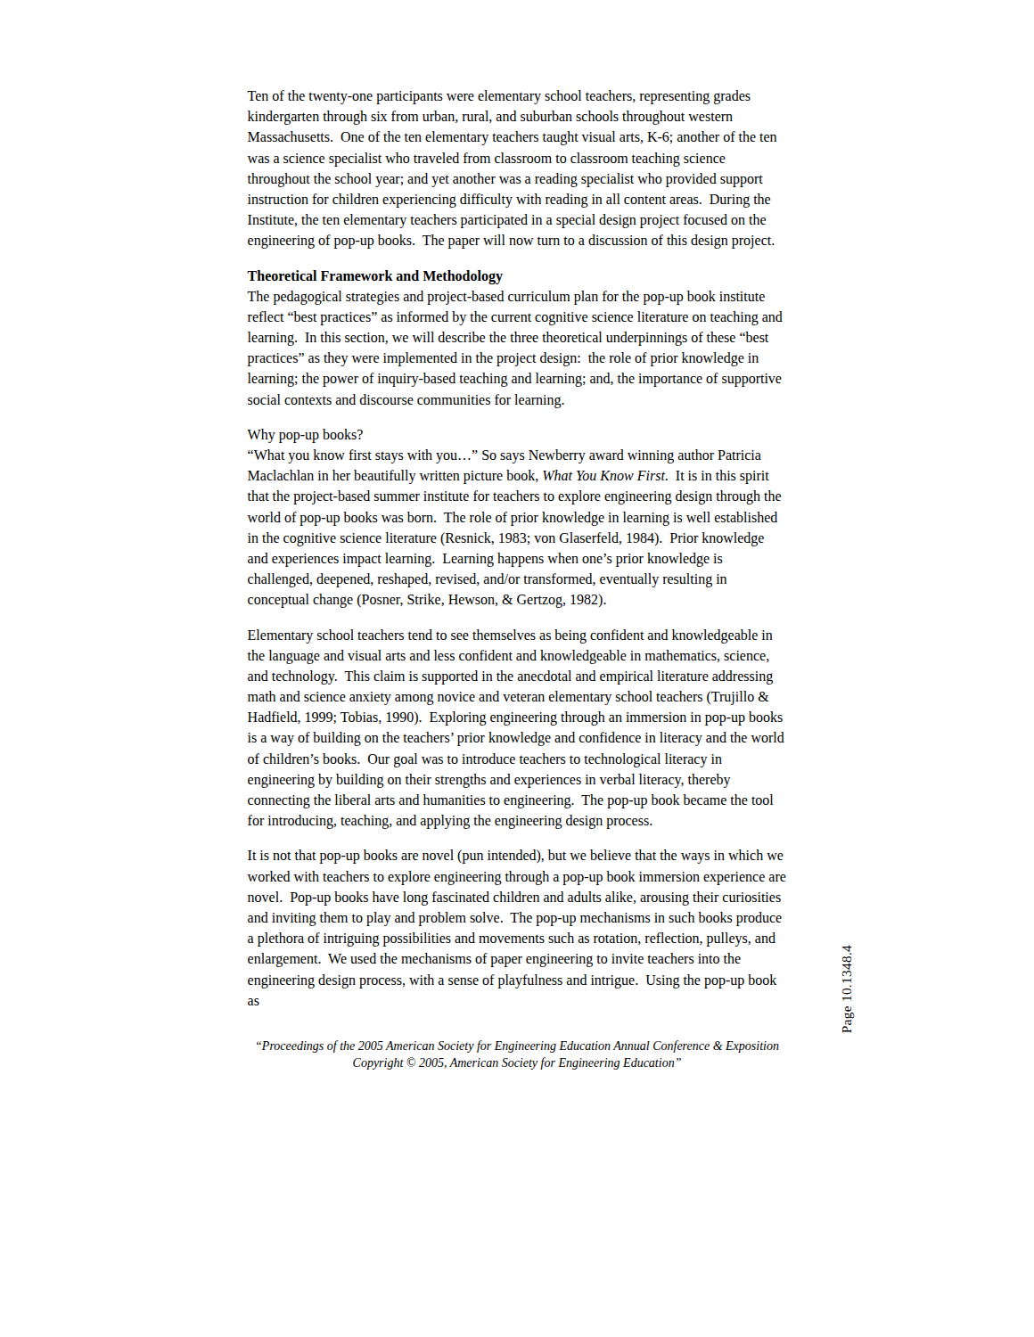Ten of the twenty-one participants were elementary school teachers, representing grades kindergarten through six from urban, rural, and suburban schools throughout western Massachusetts. One of the ten elementary teachers taught visual arts, K-6; another of the ten was a science specialist who traveled from classroom to classroom teaching science throughout the school year; and yet another was a reading specialist who provided support instruction for children experiencing difficulty with reading in all content areas. During the Institute, the ten elementary teachers participated in a special design project focused on the engineering of pop-up books. The paper will now turn to a discussion of this design project.
Theoretical Framework and Methodology
The pedagogical strategies and project-based curriculum plan for the pop-up book institute reflect “best practices” as informed by the current cognitive science literature on teaching and learning. In this section, we will describe the three theoretical underpinnings of these “best practices” as they were implemented in the project design: the role of prior knowledge in learning; the power of inquiry-based teaching and learning; and, the importance of supportive social contexts and discourse communities for learning.
Why pop-up books?
“What you know first stays with you…” So says Newberry award winning author Patricia Maclachlan in her beautifully written picture book, What You Know First. It is in this spirit that the project-based summer institute for teachers to explore engineering design through the world of pop-up books was born. The role of prior knowledge in learning is well established in the cognitive science literature (Resnick, 1983; von Glaserfeld, 1984). Prior knowledge and experiences impact learning. Learning happens when one’s prior knowledge is challenged, deepened, reshaped, revised, and/or transformed, eventually resulting in conceptual change (Posner, Strike, Hewson, & Gertzog, 1982).
Elementary school teachers tend to see themselves as being confident and knowledgeable in the language and visual arts and less confident and knowledgeable in mathematics, science, and technology. This claim is supported in the anecdotal and empirical literature addressing math and science anxiety among novice and veteran elementary school teachers (Trujillo & Hadfield, 1999; Tobias, 1990). Exploring engineering through an immersion in pop-up books is a way of building on the teachers’ prior knowledge and confidence in literacy and the world of children’s books. Our goal was to introduce teachers to technological literacy in engineering by building on their strengths and experiences in verbal literacy, thereby connecting the liberal arts and humanities to engineering. The pop-up book became the tool for introducing, teaching, and applying the engineering design process.
It is not that pop-up books are novel (pun intended), but we believe that the ways in which we worked with teachers to explore engineering through a pop-up book immersion experience are novel. Pop-up books have long fascinated children and adults alike, arousing their curiosities and inviting them to play and problem solve. The pop-up mechanisms in such books produce a plethora of intriguing possibilities and movements such as rotation, reflection, pulleys, and enlargement. We used the mechanisms of paper engineering to invite teachers into the engineering design process, with a sense of playfulness and intrigue. Using the pop-up book as
Page 10.1348.4
“Proceedings of the 2005 American Society for Engineering Education Annual Conference & Exposition Copyright © 2005, American Society for Engineering Education”